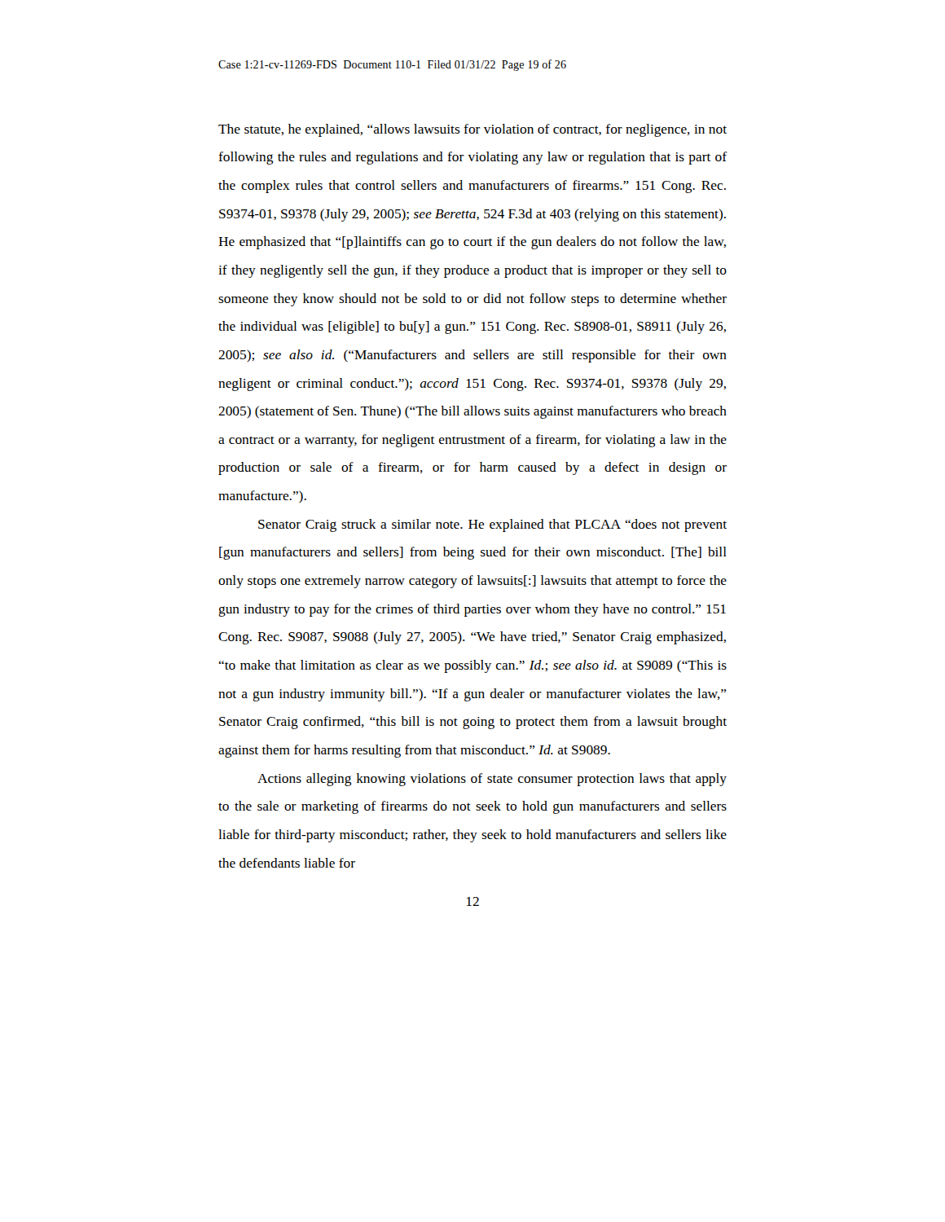Case 1:21-cv-11269-FDS Document 110-1 Filed 01/31/22 Page 19 of 26
The statute, he explained, “allows lawsuits for violation of contract, for negligence, in not following the rules and regulations and for violating any law or regulation that is part of the complex rules that control sellers and manufacturers of firearms.” 151 Cong. Rec. S9374-01, S9378 (July 29, 2005); see Beretta, 524 F.3d at 403 (relying on this statement). He emphasized that “[p]laintiffs can go to court if the gun dealers do not follow the law, if they negligently sell the gun, if they produce a product that is improper or they sell to someone they know should not be sold to or did not follow steps to determine whether the individual was [eligible] to bu[y] a gun.” 151 Cong. Rec. S8908-01, S8911 (July 26, 2005); see also id. (“Manufacturers and sellers are still responsible for their own negligent or criminal conduct.”); accord 151 Cong. Rec. S9374-01, S9378 (July 29, 2005) (statement of Sen. Thune) (“The bill allows suits against manufacturers who breach a contract or a warranty, for negligent entrustment of a firearm, for violating a law in the production or sale of a firearm, or for harm caused by a defect in design or manufacture.”).
Senator Craig struck a similar note. He explained that PLCAA “does not prevent [gun manufacturers and sellers] from being sued for their own misconduct. [The] bill only stops one extremely narrow category of lawsuits[:] lawsuits that attempt to force the gun industry to pay for the crimes of third parties over whom they have no control.” 151 Cong. Rec. S9087, S9088 (July 27, 2005). “We have tried,” Senator Craig emphasized, “to make that limitation as clear as we possibly can.” Id.; see also id. at S9089 (“This is not a gun industry immunity bill.”). “If a gun dealer or manufacturer violates the law,” Senator Craig confirmed, “this bill is not going to protect them from a lawsuit brought against them for harms resulting from that misconduct.” Id. at S9089.
Actions alleging knowing violations of state consumer protection laws that apply to the sale or marketing of firearms do not seek to hold gun manufacturers and sellers liable for third-party misconduct; rather, they seek to hold manufacturers and sellers like the defendants liable for
12